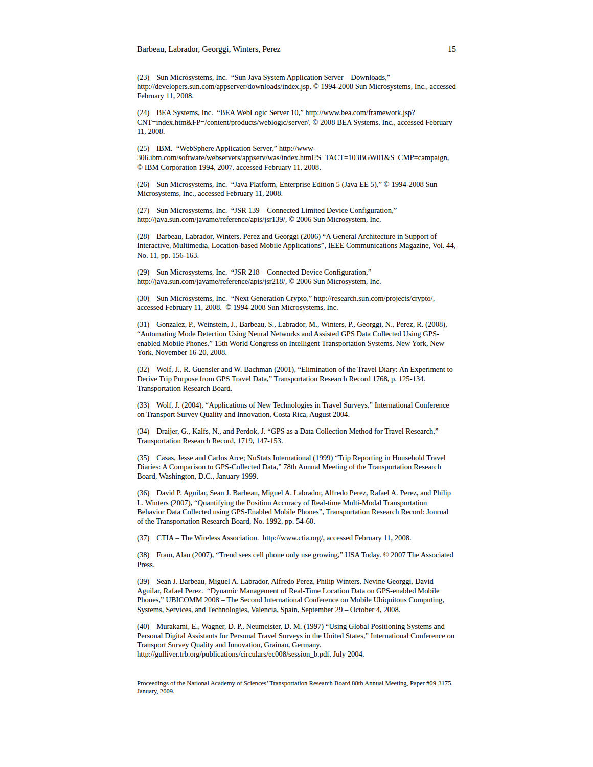Barbeau, Labrador, Georggi, Winters, Perez
15
(23) Sun Microsystems, Inc. “Sun Java System Application Server – Downloads,” http://developers.sun.com/appserver/downloads/index.jsp, © 1994-2008 Sun Microsystems, Inc., accessed February 11, 2008.
(24) BEA Systems, Inc. “BEA WebLogic Server 10,” http://www.bea.com/framework.jsp?CNT=index.htm&FP=/content/products/weblogic/server/, © 2008 BEA Systems, Inc., accessed February 11, 2008.
(25) IBM. “WebSphere Application Server,” http://www-306.ibm.com/software/webservers/appserv/was/index.html?S_TACT=103BGW01&S_CMP=campaign, © IBM Corporation 1994, 2007, accessed February 11, 2008.
(26) Sun Microsystems, Inc. “Java Platform, Enterprise Edition 5 (Java EE 5),” © 1994-2008 Sun Microsystems, Inc., accessed February 11, 2008.
(27) Sun Microsystems, Inc. “JSR 139 – Connected Limited Device Configuration,” http://java.sun.com/javame/reference/apis/jsr139/, © 2006 Sun Microsystem, Inc.
(28) Barbeau, Labrador, Winters, Perez and Georggi (2006) “A General Architecture in Support of Interactive, Multimedia, Location-based Mobile Applications”, IEEE Communications Magazine, Vol. 44, No. 11, pp. 156-163.
(29) Sun Microsystems, Inc. “JSR 218 – Connected Device Configuration,” http://java.sun.com/javame/reference/apis/jsr218/, © 2006 Sun Microsystem, Inc.
(30) Sun Microsystems, Inc. “Next Generation Crypto,” http://research.sun.com/projects/crypto/, accessed February 11, 2008. © 1994-2008 Sun Microsystems, Inc.
(31) Gonzalez, P., Weinstein, J., Barbeau, S., Labrador, M., Winters, P., Georggi, N., Perez, R. (2008), “Automating Mode Detection Using Neural Networks and Assisted GPS Data Collected Using GPS-enabled Mobile Phones,” 15th World Congress on Intelligent Transportation Systems, New York, New York, November 16-20, 2008.
(32) Wolf, J., R. Guensler and W. Bachman (2001), “Elimination of the Travel Diary: An Experiment to Derive Trip Purpose from GPS Travel Data,” Transportation Research Record 1768, p. 125-134. Transportation Research Board.
(33) Wolf, J. (2004), “Applications of New Technologies in Travel Surveys,” International Conference on Transport Survey Quality and Innovation, Costa Rica, August 2004.
(34) Draijer, G., Kalfs, N., and Perdok, J. “GPS as a Data Collection Method for Travel Research,” Transportation Research Record, 1719, 147-153.
(35) Casas, Jesse and Carlos Arce; NuStats International (1999) “Trip Reporting in Household Travel Diaries: A Comparison to GPS-Collected Data,” 78th Annual Meeting of the Transportation Research Board, Washington, D.C., January 1999.
(36) David P. Aguilar, Sean J. Barbeau, Miguel A. Labrador, Alfredo Perez, Rafael A. Perez, and Philip L. Winters (2007), “Quantifying the Position Accuracy of Real-time Multi-Modal Transportation Behavior Data Collected using GPS-Enabled Mobile Phones”, Transportation Research Record: Journal of the Transportation Research Board, No. 1992, pp. 54-60.
(37) CTIA – The Wireless Association. http://www.ctia.org/, accessed February 11, 2008.
(38) Fram, Alan (2007), “Trend sees cell phone only use growing,” USA Today. © 2007 The Associated Press.
(39) Sean J. Barbeau, Miguel A. Labrador, Alfredo Perez, Philip Winters, Nevine Georggi, David Aguilar, Rafael Perez. “Dynamic Management of Real-Time Location Data on GPS-enabled Mobile Phones,” UBICOMM 2008 – The Second International Conference on Mobile Ubiquitous Computing, Systems, Services, and Technologies, Valencia, Spain, September 29 – October 4, 2008.
(40) Murakami, E., Wagner, D. P., Neumeister, D. M. (1997) “Using Global Positioning Systems and Personal Digital Assistants for Personal Travel Surveys in the United States,” International Conference on Transport Survey Quality and Innovation, Grainau, Germany. http://gulliver.trb.org/publications/circulars/ec008/session_b.pdf, July 2004.
Proceedings of the National Academy of Sciences’ Transportation Research Board 88th Annual Meeting, Paper #09-3175. January, 2009.